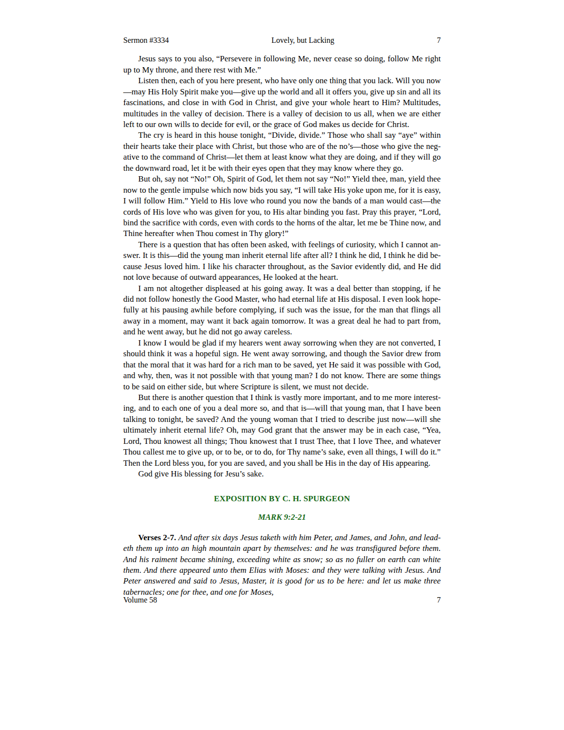Sermon #3334 Lovely, but Lacking 7
Jesus says to you also, “Persevere in following Me, never cease so doing, follow Me right up to My throne, and there rest with Me.”
Listen then, each of you here present, who have only one thing that you lack. Will you now—may His Holy Spirit make you—give up the world and all it offers you, give up sin and all its fascinations, and close in with God in Christ, and give your whole heart to Him? Multitudes, multitudes in the valley of decision. There is a valley of decision to us all, when we are either left to our own wills to decide for evil, or the grace of God makes us decide for Christ.
The cry is heard in this house tonight, “Divide, divide.” Those who shall say “aye” within their hearts take their place with Christ, but those who are of the no’s—those who give the negative to the command of Christ—let them at least know what they are doing, and if they will go the downward road, let it be with their eyes open that they may know where they go.
But oh, say not “No!” Oh, Spirit of God, let them not say “No!” Yield thee, man, yield thee now to the gentle impulse which now bids you say, “I will take His yoke upon me, for it is easy, I will follow Him.” Yield to His love who round you now the bands of a man would cast—the cords of His love who was given for you, to His altar binding you fast. Pray this prayer, “Lord, bind the sacrifice with cords, even with cords to the horns of the altar, let me be Thine now, and Thine hereafter when Thou comest in Thy glory!”
There is a question that has often been asked, with feelings of curiosity, which I cannot answer. It is this—did the young man inherit eternal life after all? I think he did, I think he did because Jesus loved him. I like his character throughout, as the Savior evidently did, and He did not love because of outward appearances, He looked at the heart.
I am not altogether displeased at his going away. It was a deal better than stopping, if he did not follow honestly the Good Master, who had eternal life at His disposal. I even look hopefully at his pausing awhile before complying, if such was the issue, for the man that flings all away in a moment, may want it back again tomorrow. It was a great deal he had to part from, and he went away, but he did not go away careless.
I know I would be glad if my hearers went away sorrowing when they are not converted, I should think it was a hopeful sign. He went away sorrowing, and though the Savior drew from that the moral that it was hard for a rich man to be saved, yet He said it was possible with God, and why, then, was it not possible with that young man? I do not know. There are some things to be said on either side, but where Scripture is silent, we must not decide.
But there is another question that I think is vastly more important, and to me more interesting, and to each one of you a deal more so, and that is—will that young man, that I have been talking to tonight, be saved? And the young woman that I tried to describe just now—will she ultimately inherit eternal life? Oh, may God grant that the answer may be in each case, “Yea, Lord, Thou knowest all things; Thou knowest that I trust Thee, that I love Thee, and whatever Thou callest me to give up, or to be, or to do, for Thy name’s sake, even all things, I will do it.” Then the Lord bless you, for you are saved, and you shall be His in the day of His appearing.
God give His blessing for Jesu’s sake.
EXPOSITION BY C. H. SPURGEON
MARK 9:2-21
Verses 2-7. And after six days Jesus taketh with him Peter, and James, and John, and leadeth them up into an high mountain apart by themselves: and he was transfigured before them. And his raiment became shining, exceeding white as snow; so as no fuller on earth can white them. And there appeared unto them Elias with Moses: and they were talking with Jesus. And Peter answered and said to Jesus, Master, it is good for us to be here: and let us make three tabernacles; one for thee, and one for Moses,
Volume 58 7